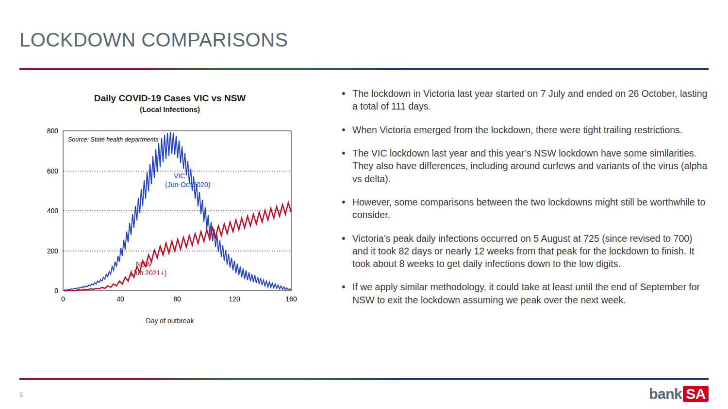Lockdown Comparisons
Daily COVID-19 Cases VIC vs NSW (Local Infections)
800 600 400 200 0 0 40 80 120 160 Source: State health departments VIC (Jun-Oct 2020) NSW (Jun 2021+)
Day of outbreak
The lockdown in Victoria last year started on 7 July and ended on 26 October, lasting a total of 111 days.
When Victoria emerged from the lockdown, there were tight trailing restrictions.
The VIC lockdown last year and this year’s NSW lockdown have some similarities. They also have differences, including around curfews and variants of the virus (alpha vs delta).
However, some comparisons between the two lockdowns might still be worthwhile to consider.
Victoria’s peak daily infections occurred on 5 August at 725 (since revised to 700) and it took 82 days or nearly 12 weeks from that peak for the lockdown to finish. It took about 8 weeks to get daily infections down to the low digits.
If we apply similar methodology, it could take at least until the end of September for NSW to exit the lockdown assuming we peak over the next week.
5
bankSA